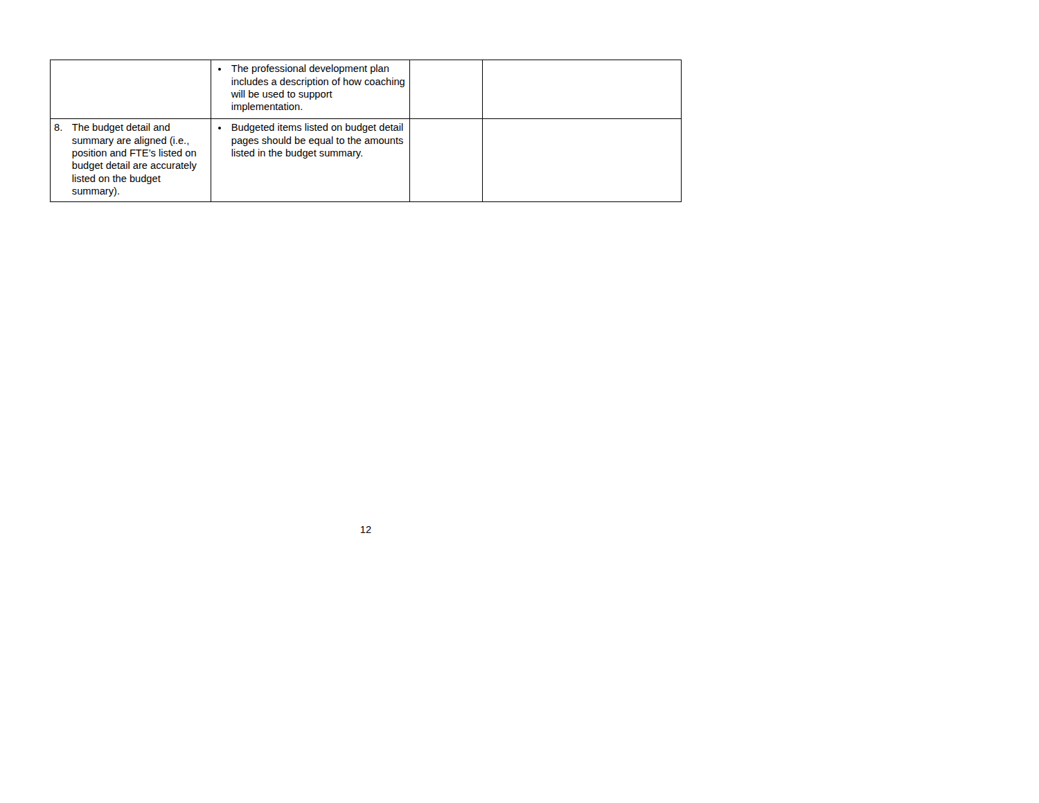| | The professional development plan includes a description of how coaching will be used to support implementation. | | |
| 8. The budget detail and summary are aligned (i.e., position and FTE’s listed on budget detail are accurately listed on the budget summary). | Budgeted items listed on budget detail pages should be equal to the amounts listed in the budget summary. | | |
12